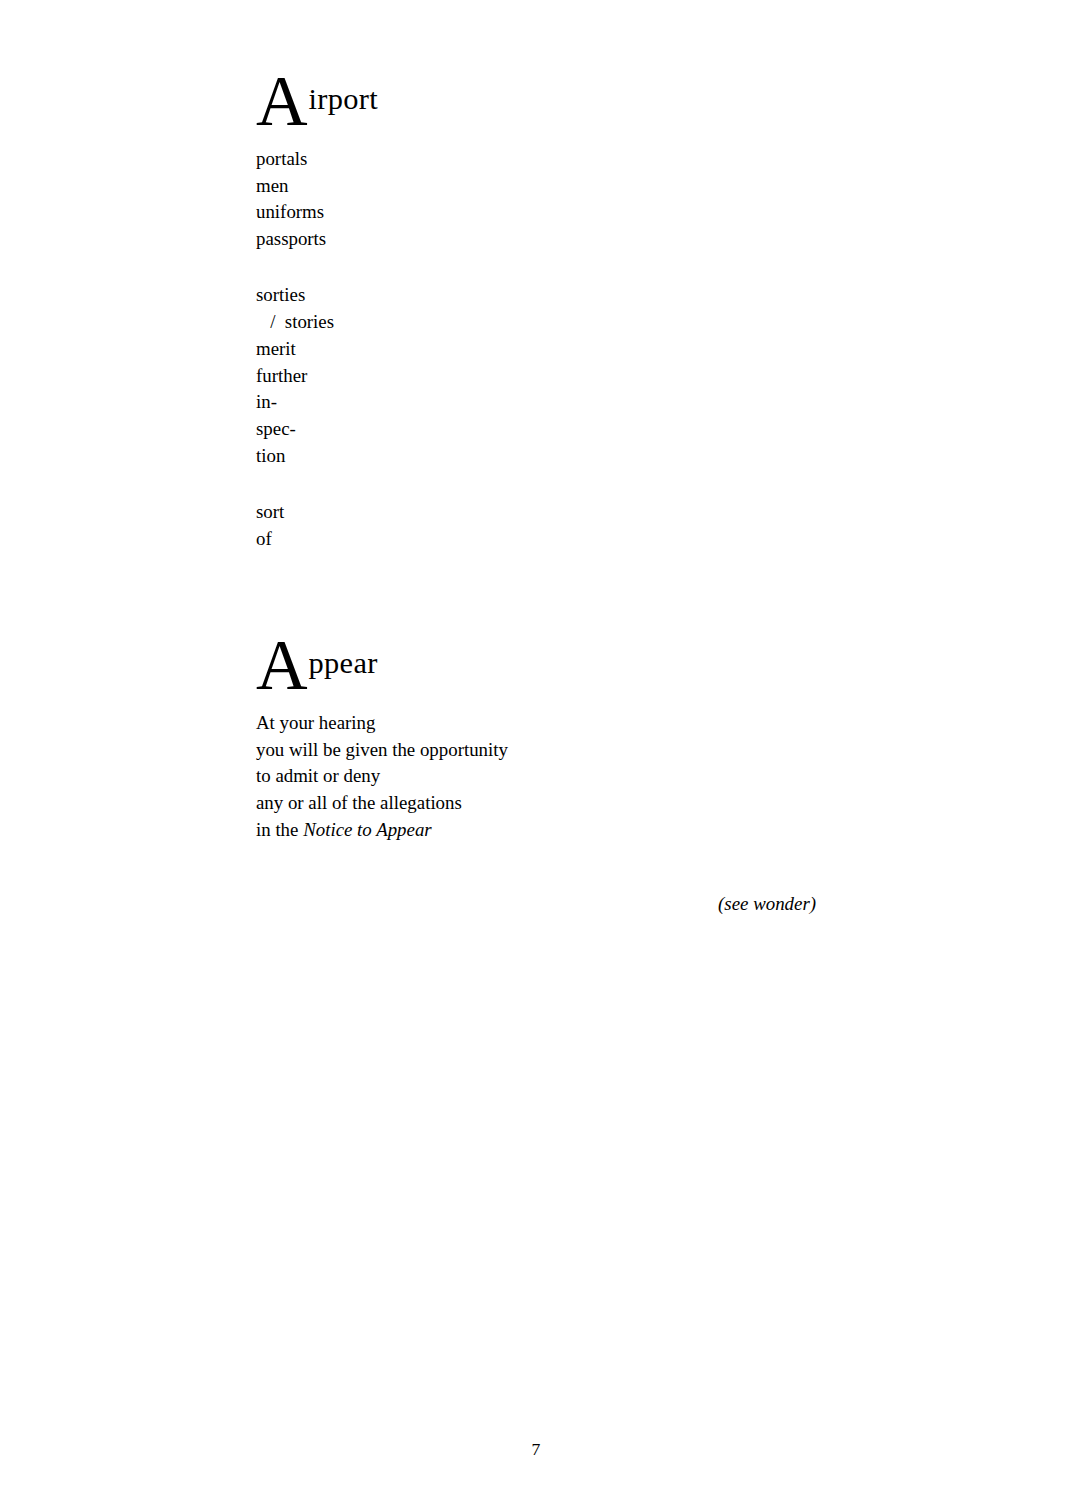Airport
portals
men
uniforms
passports
sorties
/ stories
merit
further
in-
spec-
tion
sort
of
Appear
At your hearing
you will be given the opportunity
to admit or deny
any or all of the allegations
in the Notice to Appear
(see wonder)
7